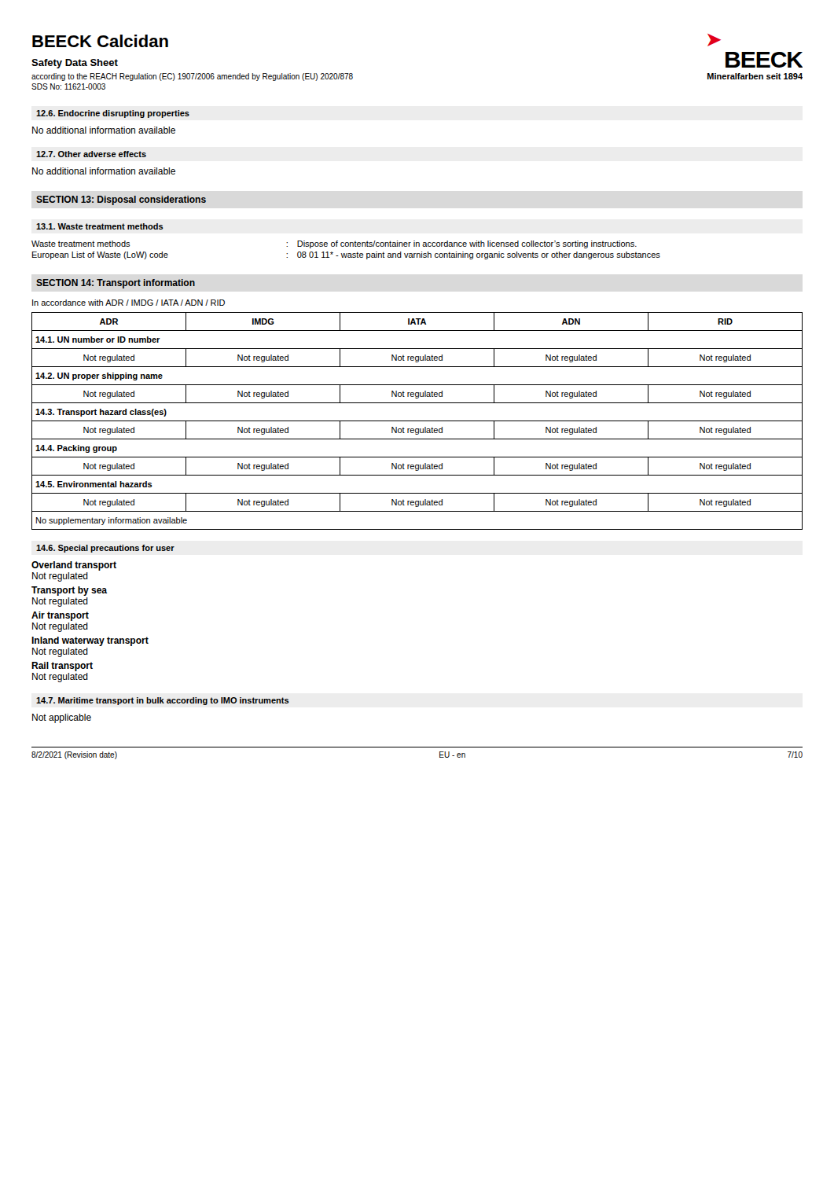➤
BEECK
Mineralfarben seit 1894
BEECK Calcidan
Safety Data Sheet
according to the REACH Regulation (EC) 1907/2006 amended by Regulation (EU) 2020/878
SDS No: 11621-0003
12.6. Endocrine disrupting properties
No additional information available
12.7. Other adverse effects
No additional information available
SECTION 13: Disposal considerations
13.1. Waste treatment methods
| Waste treatment methods | : | Dispose of contents/container in accordance with licensed collector’s sorting instructions. |
| European List of Waste (LoW) code | : | 08 01 11* - waste paint and varnish containing organic solvents or other dangerous substances |
SECTION 14: Transport information
In accordance with ADR / IMDG / IATA / ADN / RID
| ADR | IMDG | IATA | ADN | RID |
| --- | --- | --- | --- | --- |
| 14.1. UN number or ID number |
| Not regulated | Not regulated | Not regulated | Not regulated | Not regulated |
| 14.2. UN proper shipping name |
| Not regulated | Not regulated | Not regulated | Not regulated | Not regulated |
| 14.3. Transport hazard class(es) |
| Not regulated | Not regulated | Not regulated | Not regulated | Not regulated |
| 14.4. Packing group |
| Not regulated | Not regulated | Not regulated | Not regulated | Not regulated |
| 14.5. Environmental hazards |
| Not regulated | Not regulated | Not regulated | Not regulated | Not regulated |
| No supplementary information available |
14.6. Special precautions for user
Overland transport
Not regulated
Transport by sea
Not regulated
Air transport
Not regulated
Inland waterway transport
Not regulated
Rail transport
Not regulated
14.7. Maritime transport in bulk according to IMO instruments
Not applicable
8/2/2021 (Revision date) 7/10
EU - en